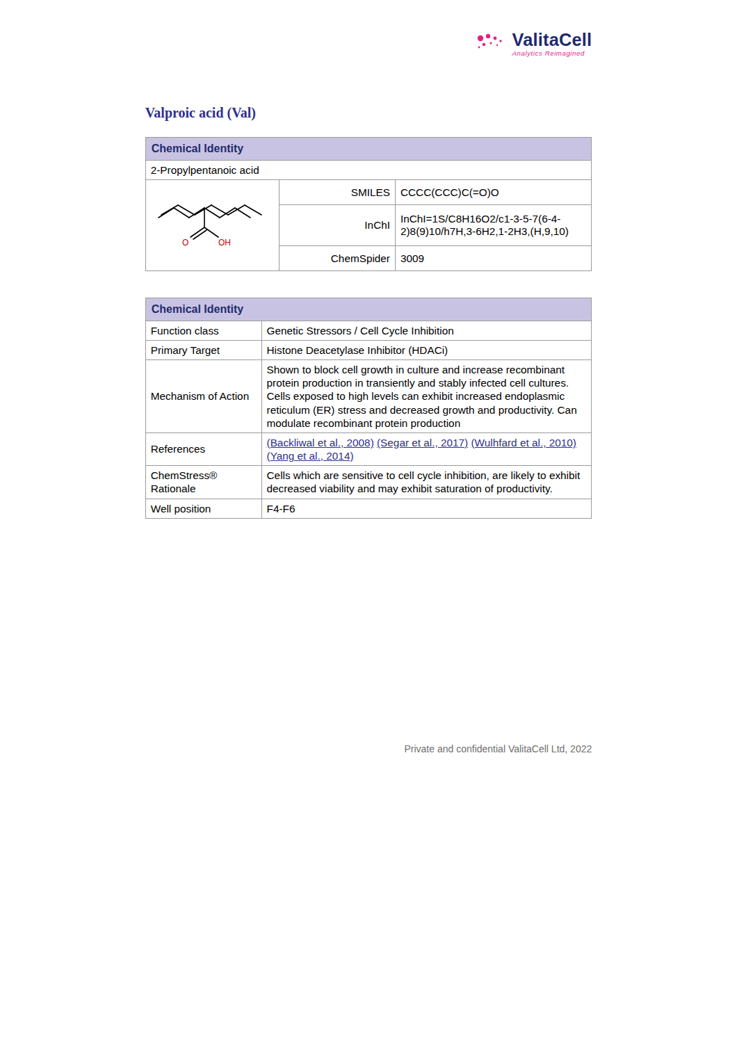ValitaCell
Analytics Reimagined
Valproic acid (Val)
| Chemical Identity |
| 2-Propylpentanoic acid |
| O OH | SMILES | CCCC(CCC)C(=O)O |
| InChI | InChI=1S/C8H16O2/c1-3-5-7(6-4-2)8(9)10/h7H,3-6H2,1-2H3,(H,9,10) |
| ChemSpider | 3009 |
| Chemical Identity |
| Function class | Genetic Stressors / Cell Cycle Inhibition |
| Primary Target | Histone Deacetylase Inhibitor (HDACi) |
| Mechanism of Action | Shown to block cell growth in culture and increase recombinant protein production in transiently and stably infected cell cultures. Cells exposed to high levels can exhibit increased endoplasmic reticulum (ER) stress and decreased growth and productivity. Can modulate recombinant protein production |
| References | (Backliwal et al., 2008) (Segar et al., 2017) (Wulhfard et al., 2010) (Yang et al., 2014) |
| ChemStress® Rationale | Cells which are sensitive to cell cycle inhibition, are likely to exhibit decreased viability and may exhibit saturation of productivity. |
| Well position | F4-F6 |
Private and confidential ValitaCell Ltd, 2022